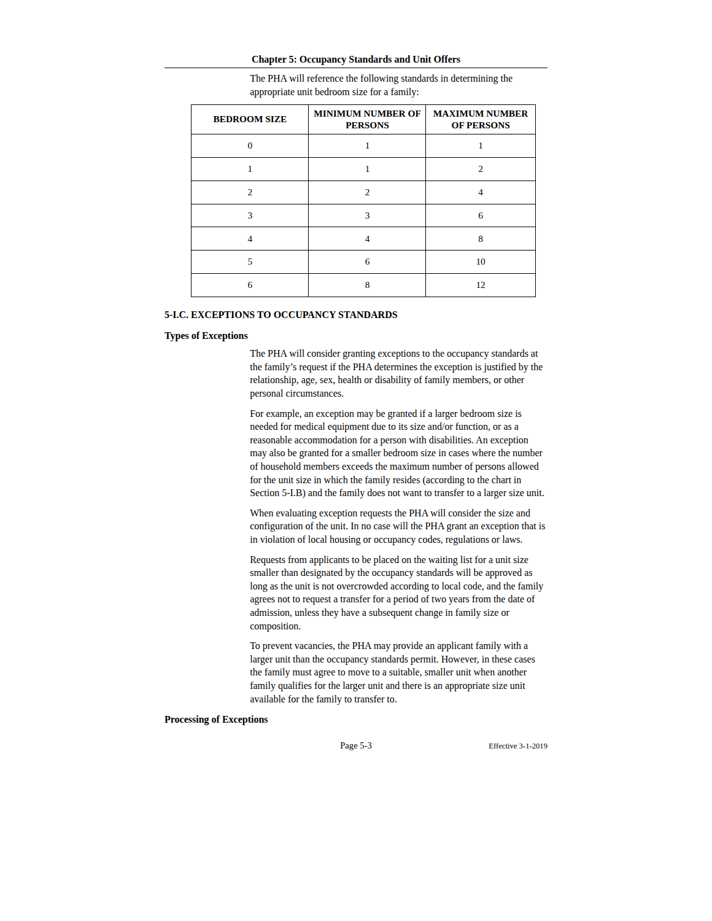Chapter 5: Occupancy Standards and Unit Offers
The PHA will reference the following standards in determining the appropriate unit bedroom size for a family:
| Bedroom Size | Minimum Number of Persons | Maximum Number of Persons |
| --- | --- | --- |
| 0 | 1 | 1 |
| 1 | 1 | 2 |
| 2 | 2 | 4 |
| 3 | 3 | 6 |
| 4 | 4 | 8 |
| 5 | 6 | 10 |
| 6 | 8 | 12 |
5-I.C. Exceptions to Occupancy Standards
Types of Exceptions
The PHA will consider granting exceptions to the occupancy standards at the family’s request if the PHA determines the exception is justified by the relationship, age, sex, health or disability of family members, or other personal circumstances.
For example, an exception may be granted if a larger bedroom size is needed for medical equipment due to its size and/or function, or as a reasonable accommodation for a person with disabilities. An exception may also be granted for a smaller bedroom size in cases where the number of household members exceeds the maximum number of persons allowed for the unit size in which the family resides (according to the chart in Section 5-I.B) and the family does not want to transfer to a larger size unit.
When evaluating exception requests the PHA will consider the size and configuration of the unit. In no case will the PHA grant an exception that is in violation of local housing or occupancy codes, regulations or laws.
Requests from applicants to be placed on the waiting list for a unit size smaller than designated by the occupancy standards will be approved as long as the unit is not overcrowded according to local code, and the family agrees not to request a transfer for a period of two years from the date of admission, unless they have a subsequent change in family size or composition.
To prevent vacancies, the PHA may provide an applicant family with a larger unit than the occupancy standards permit. However, in these cases the family must agree to move to a suitable, smaller unit when another family qualifies for the larger unit and there is an appropriate size unit available for the family to transfer to.
Processing of Exceptions
Page 5-3
Effective 3-1-2019